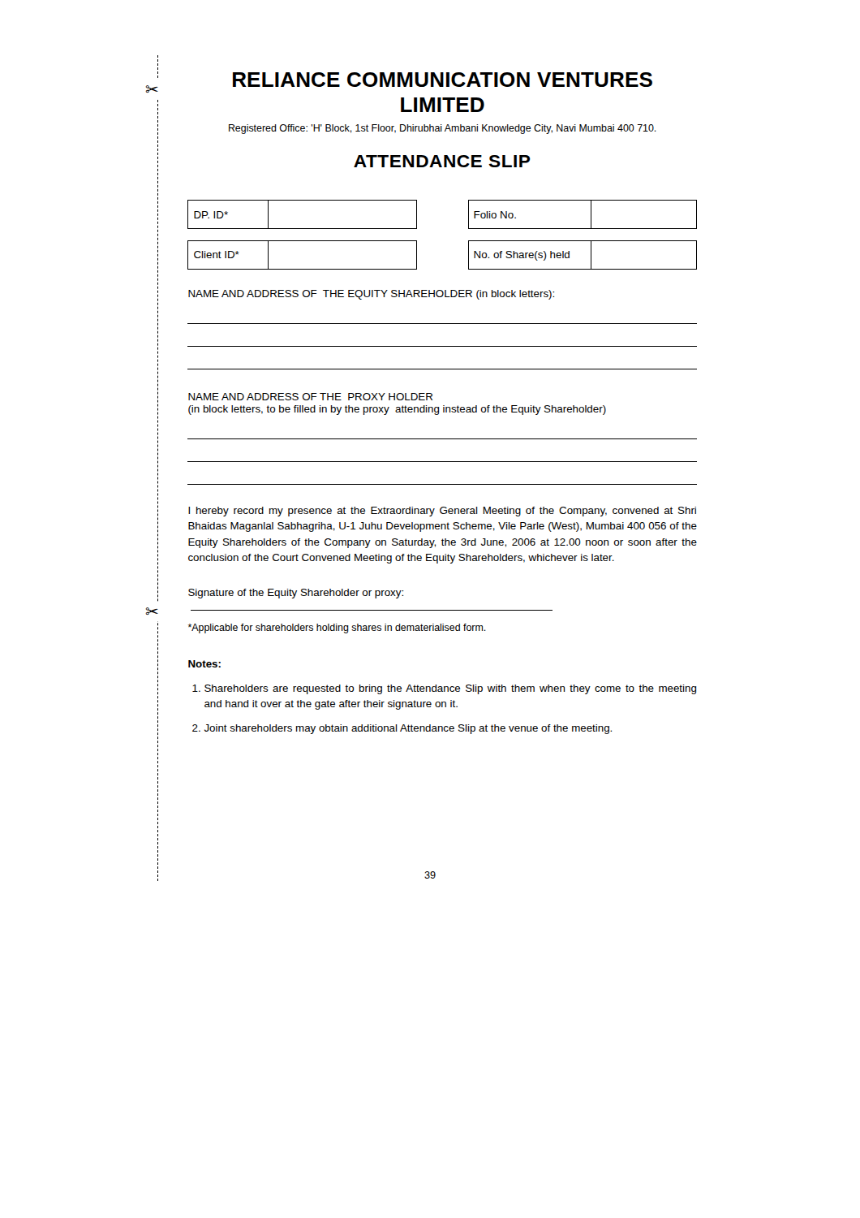✂
✂
RELIANCE COMMUNICATION VENTURES LIMITED
Registered Office: 'H' Block, 1st Floor, Dhirubhai Ambani Knowledge City, Navi Mumbai 400 710.
ATTENDANCE SLIP
| DP. ID* | | Folio No. |
| Client ID* | | No. of Share(s) held |
NAME AND ADDRESS OF THE EQUITY SHAREHOLDER (in block letters):
NAME AND ADDRESS OF THE PROXY HOLDER
(in block letters, to be filled in by the proxy attending instead of the Equity Shareholder)
I hereby record my presence at the Extraordinary General Meeting of the Company, convened at Shri Bhaidas Maganlal Sabhagriha, U-1 Juhu Development Scheme, Vile Parle (West), Mumbai 400 056 of the Equity Shareholders of the Company on Saturday, the 3rd June, 2006 at 12.00 noon or soon after the conclusion of the Court Convened Meeting of the Equity Shareholders, whichever is later.
Signature of the Equity Shareholder or proxy:
*Applicable for shareholders holding shares in dematerialised form.
Notes:
Shareholders are requested to bring the Attendance Slip with them when they come to the meeting and hand it over at the gate after their signature on it.
Joint shareholders may obtain additional Attendance Slip at the venue of the meeting.
39